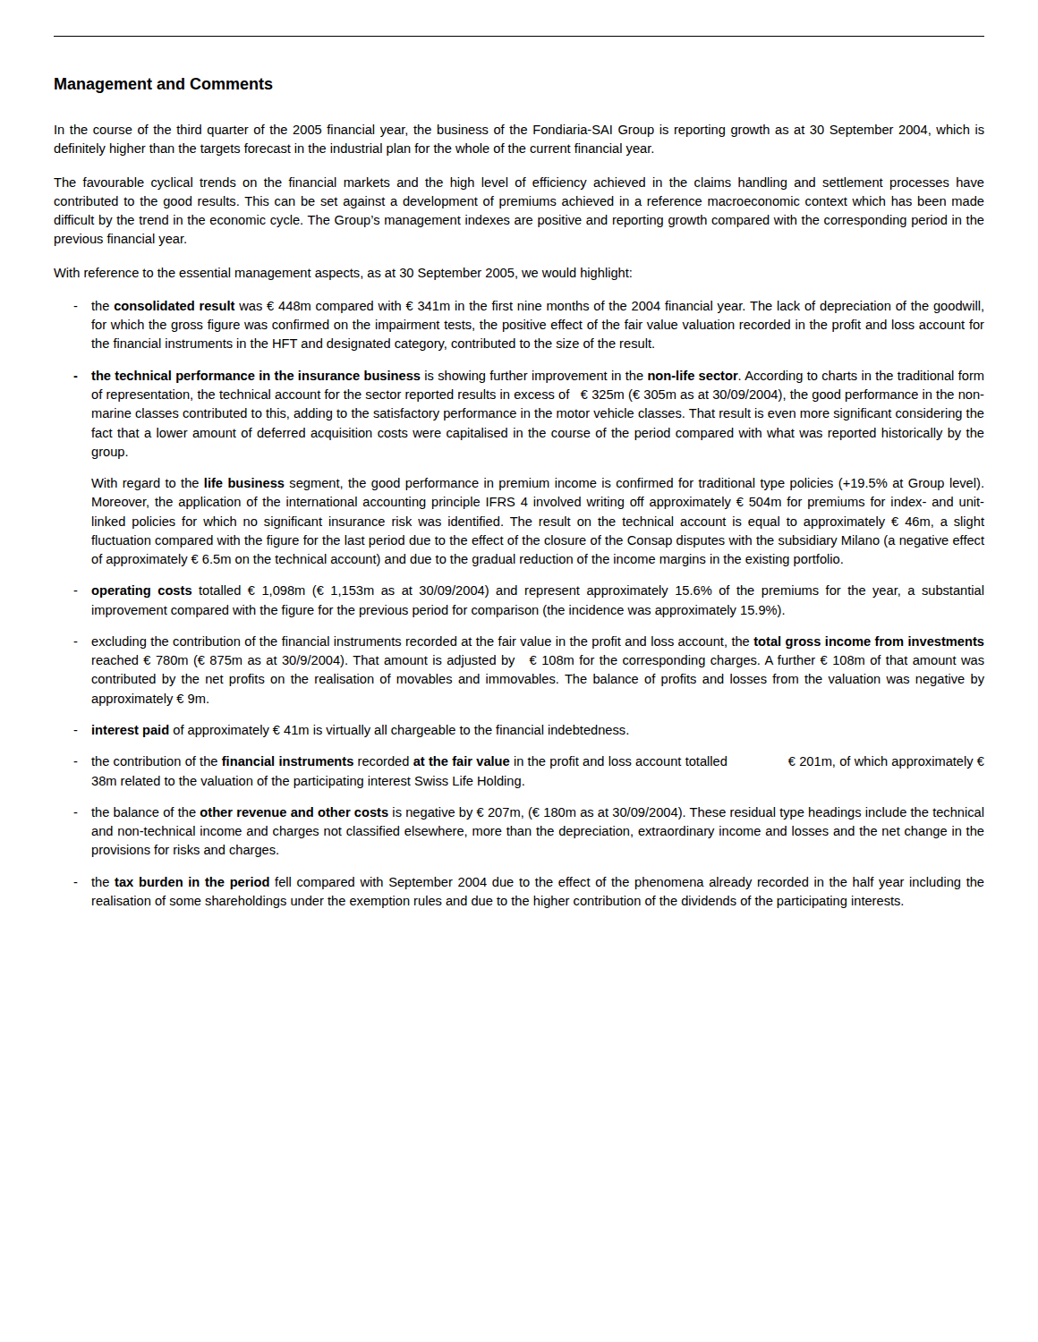Management and Comments
In the course of the third quarter of the 2005 financial year, the business of the Fondiaria-SAI Group is reporting growth as at 30 September 2004, which is definitely higher than the targets forecast in the industrial plan for the whole of the current financial year.
The favourable cyclical trends on the financial markets and the high level of efficiency achieved in the claims handling and settlement processes have contributed to the good results. This can be set against a development of premiums achieved in a reference macroeconomic context which has been made difficult by the trend in the economic cycle. The Group’s management indexes are positive and reporting growth compared with the corresponding period in the previous financial year.
With reference to the essential management aspects, as at 30 September 2005, we would highlight:
the consolidated result was € 448m compared with € 341m in the first nine months of the 2004 financial year. The lack of depreciation of the goodwill, for which the gross figure was confirmed on the impairment tests, the positive effect of the fair value valuation recorded in the profit and loss account for the financial instruments in the HFT and designated category, contributed to the size of the result.
the technical performance in the insurance business is showing further improvement in the non-life sector. According to charts in the traditional form of representation, the technical account for the sector reported results in excess of € 325m (€ 305m as at 30/09/2004), the good performance in the non-marine classes contributed to this, adding to the satisfactory performance in the motor vehicle classes. That result is even more significant considering the fact that a lower amount of deferred acquisition costs were capitalised in the course of the period compared with what was reported historically by the group.
With regard to the life business segment, the good performance in premium income is confirmed for traditional type policies (+19.5% at Group level). Moreover, the application of the international accounting principle IFRS 4 involved writing off approximately € 504m for premiums for index- and unit-linked policies for which no significant insurance risk was identified. The result on the technical account is equal to approximately € 46m, a slight fluctuation compared with the figure for the last period due to the effect of the closure of the Consap disputes with the subsidiary Milano (a negative effect of approximately € 6.5m on the technical account) and due to the gradual reduction of the income margins in the existing portfolio.
operating costs totalled € 1,098m (€ 1,153m as at 30/09/2004) and represent approximately 15.6% of the premiums for the year, a substantial improvement compared with the figure for the previous period for comparison (the incidence was approximately 15.9%).
excluding the contribution of the financial instruments recorded at the fair value in the profit and loss account, the total gross income from investments reached € 780m (€ 875m as at 30/9/2004). That amount is adjusted by € 108m for the corresponding charges. A further € 108m of that amount was contributed by the net profits on the realisation of movables and immovables. The balance of profits and losses from the valuation was negative by approximately € 9m.
interest paid of approximately € 41m is virtually all chargeable to the financial indebtedness.
the contribution of the financial instruments recorded at the fair value in the profit and loss account totalled € 201m, of which approximately € 38m related to the valuation of the participating interest Swiss Life Holding.
the balance of the other revenue and other costs is negative by € 207m, (€ 180m as at 30/09/2004). These residual type headings include the technical and non-technical income and charges not classified elsewhere, more than the depreciation, extraordinary income and losses and the net change in the provisions for risks and charges.
the tax burden in the period fell compared with September 2004 due to the effect of the phenomena already recorded in the half year including the realisation of some shareholdings under the exemption rules and due to the higher contribution of the dividends of the participating interests.